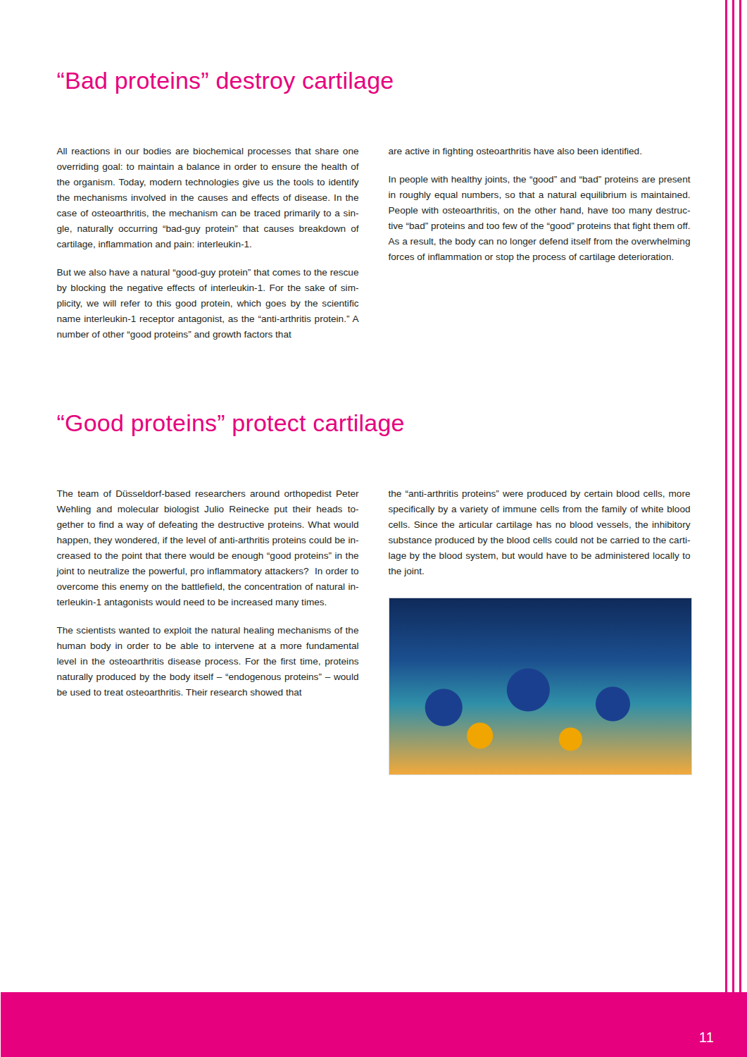“Bad proteins” destroy cartilage
All reactions in our bodies are biochemical processes that share one overriding goal: to maintain a balance in order to ensure the health of the organism. Today, modern technologies give us the tools to identify the mechanisms involved in the causes and effects of disease. In the case of osteoarthritis, the mechanism can be traced primarily to a single, naturally occurring “bad-guy protein” that causes breakdown of cartilage, inflammation and pain: interleukin-1.
But we also have a natural “good-guy protein” that comes to the rescue by blocking the negative effects of interleukin-1. For the sake of simplicity, we will refer to this good protein, which goes by the scientific name interleukin-1 receptor antagonist, as the “anti-arthritis protein.” A number of other “good proteins” and growth factors that
are active in fighting osteoarthritis have also been identified.
In people with healthy joints, the “good” and “bad” proteins are present in roughly equal numbers, so that a natural equilibrium is maintained. People with osteoarthritis, on the other hand, have too many destructive “bad” proteins and too few of the “good” proteins that fight them off. As a result, the body can no longer defend itself from the overwhelming forces of inflammation or stop the process of cartilage deterioration.
“Good proteins” protect cartilage
The team of Düsseldorf-based researchers around orthopedist Peter Wehling and molecular biologist Julio Reinecke put their heads together to find a way of defeating the destructive proteins. What would happen, they wondered, if the level of anti-arthritis proteins could be increased to the point that there would be enough “good proteins” in the joint to neutralize the powerful, pro inflammatory attackers? In order to overcome this enemy on the battlefield, the concentration of natural interleukin-1 antagonists would need to be increased many times.
The scientists wanted to exploit the natural healing mechanisms of the human body in order to be able to intervene at a more fundamental level in the osteoarthritis disease process. For the first time, proteins naturally produced by the body itself – “endogenous proteins” – would be used to treat osteoarthritis. Their research showed that
the “anti-arthritis proteins” were produced by certain blood cells, more specifically by a variety of immune cells from the family of white blood cells. Since the articular cartilage has no blood vessels, the inhibitory substance produced by the blood cells could not be carried to the cartilage by the blood system, but would have to be administered locally to the joint.
11